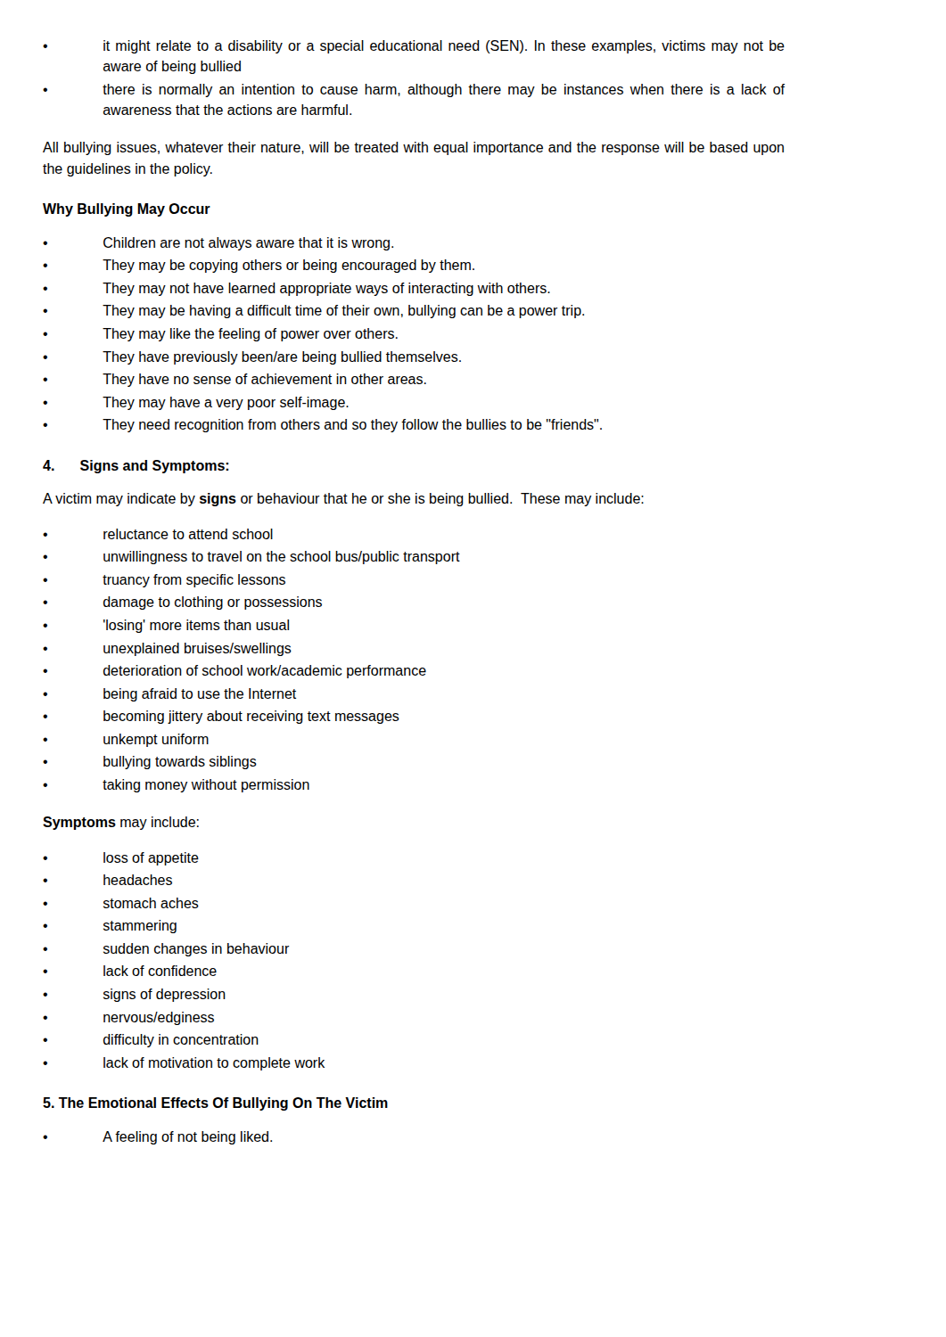it might relate to a disability or a special educational need (SEN). In these examples, victims may not be aware of being bullied
there is normally an intention to cause harm, although there may be instances when there is a lack of awareness that the actions are harmful.
All bullying issues, whatever their nature, will be treated with equal importance and the response will be based upon the guidelines in the policy.
Why Bullying May Occur
Children are not always aware that it is wrong.
They may be copying others or being encouraged by them.
They may not have learned appropriate ways of interacting with others.
They may be having a difficult time of their own, bullying can be a power trip.
They may like the feeling of power over others.
They have previously been/are being bullied themselves.
They have no sense of achievement in other areas.
They may have a very poor self-image.
They need recognition from others and so they follow the bullies to be "friends".
4. Signs and Symptoms:
A victim may indicate by signs or behaviour that he or she is being bullied. These may include:
reluctance to attend school
unwillingness to travel on the school bus/public transport
truancy from specific lessons
damage to clothing or possessions
'losing' more items than usual
unexplained bruises/swellings
deterioration of school work/academic performance
being afraid to use the Internet
becoming jittery about receiving text messages
unkempt uniform
bullying towards siblings
taking money without permission
Symptoms may include:
loss of appetite
headaches
stomach aches
stammering
sudden changes in behaviour
lack of confidence
signs of depression
nervous/edginess
difficulty in concentration
lack of motivation to complete work
5. The Emotional Effects Of Bullying On The Victim
A feeling of not being liked.